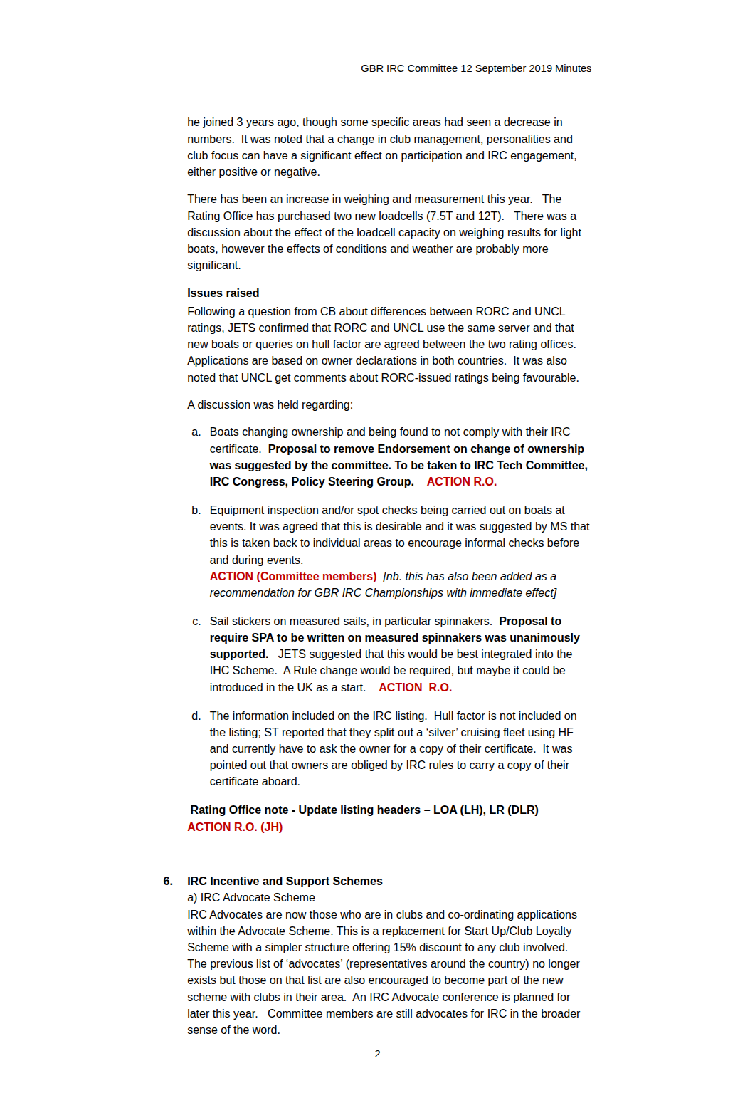GBR IRC Committee 12 September 2019 Minutes
he joined 3 years ago, though some specific areas had seen a decrease in numbers. It was noted that a change in club management, personalities and club focus can have a significant effect on participation and IRC engagement, either positive or negative.
There has been an increase in weighing and measurement this year. The Rating Office has purchased two new loadcells (7.5T and 12T). There was a discussion about the effect of the loadcell capacity on weighing results for light boats, however the effects of conditions and weather are probably more significant.
Issues raised
Following a question from CB about differences between RORC and UNCL ratings, JETS confirmed that RORC and UNCL use the same server and that new boats or queries on hull factor are agreed between the two rating offices. Applications are based on owner declarations in both countries. It was also noted that UNCL get comments about RORC-issued ratings being favourable.
A discussion was held regarding:
Boats changing ownership and being found to not comply with their IRC certificate. Proposal to remove Endorsement on change of ownership was suggested by the committee. To be taken to IRC Tech Committee, IRC Congress, Policy Steering Group. ACTION R.O.
Equipment inspection and/or spot checks being carried out on boats at events. It was agreed that this is desirable and it was suggested by MS that this is taken back to individual areas to encourage informal checks before and during events.
ACTION (Committee members) [nb. this has also been added as a recommendation for GBR IRC Championships with immediate effect]
Sail stickers on measured sails, in particular spinnakers. Proposal to require SPA to be written on measured spinnakers was unanimously supported. JETS suggested that this would be best integrated into the IHC Scheme. A Rule change would be required, but maybe it could be introduced in the UK as a start. ACTION R.O.
The information included on the IRC listing. Hull factor is not included on the listing; ST reported that they split out a ‘silver’ cruising fleet using HF and currently have to ask the owner for a copy of their certificate. It was pointed out that owners are obliged by IRC rules to carry a copy of their certificate aboard.
Rating Office note - Update listing headers – LOA (LH), LR (DLR) ACTION R.O. (JH)
6. IRC Incentive and Support Schemes
a) IRC Advocate Scheme IRC Advocates are now those who are in clubs and co-ordinating applications within the Advocate Scheme. This is a replacement for Start Up/Club Loyalty Scheme with a simpler structure offering 15% discount to any club involved. The previous list of ‘advocates’ (representatives around the country) no longer exists but those on that list are also encouraged to become part of the new scheme with clubs in their area. An IRC Advocate conference is planned for later this year. Committee members are still advocates for IRC in the broader sense of the word.
2